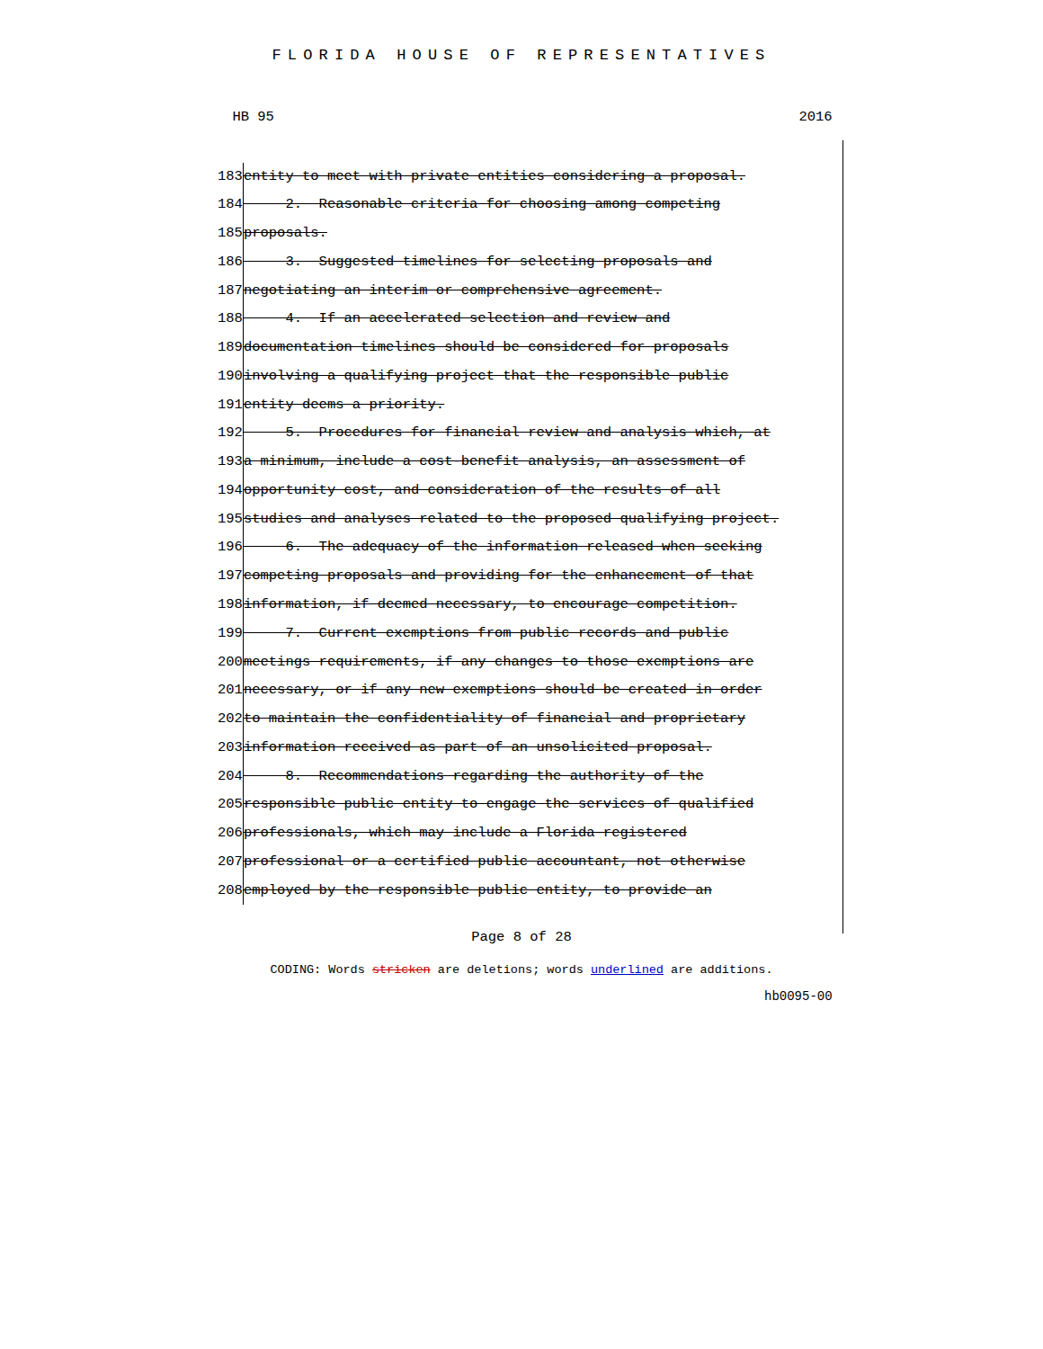FLORIDA HOUSE OF REPRESENTATIVES
HB 95 2016
| 183 | entity to meet with private entities considering a proposal. |
| 184 | 2. Reasonable criteria for choosing among competing |
| 185 | proposals. |
| 186 | 3. Suggested timelines for selecting proposals and |
| 187 | negotiating an interim or comprehensive agreement. |
| 188 | 4. If an accelerated selection and review and |
| 189 | documentation timelines should be considered for proposals |
| 190 | involving a qualifying project that the responsible public |
| 191 | entity deems a priority. |
| 192 | 5. Procedures for financial review and analysis which, at |
| 193 | a minimum, include a cost-benefit analysis, an assessment of |
| 194 | opportunity cost, and consideration of the results of all |
| 195 | studies and analyses related to the proposed qualifying project. |
| 196 | 6. The adequacy of the information released when seeking |
| 197 | competing proposals and providing for the enhancement of that |
| 198 | information, if deemed necessary, to encourage competition. |
| 199 | 7. Current exemptions from public records and public |
| 200 | meetings requirements, if any changes to those exemptions are |
| 201 | necessary, or if any new exemptions should be created in order |
| 202 | to maintain the confidentiality of financial and proprietary |
| 203 | information received as part of an unsolicited proposal. |
| 204 | 8. Recommendations regarding the authority of the |
| 205 | responsible public entity to engage the services of qualified |
| 206 | professionals, which may include a Florida-registered |
| 207 | professional or a certified public accountant, not otherwise |
| 208 | employed by the responsible public entity, to provide an |
Page 8 of 28
CODING: Words stricken are deletions; words underlined are additions.
hb0095-00